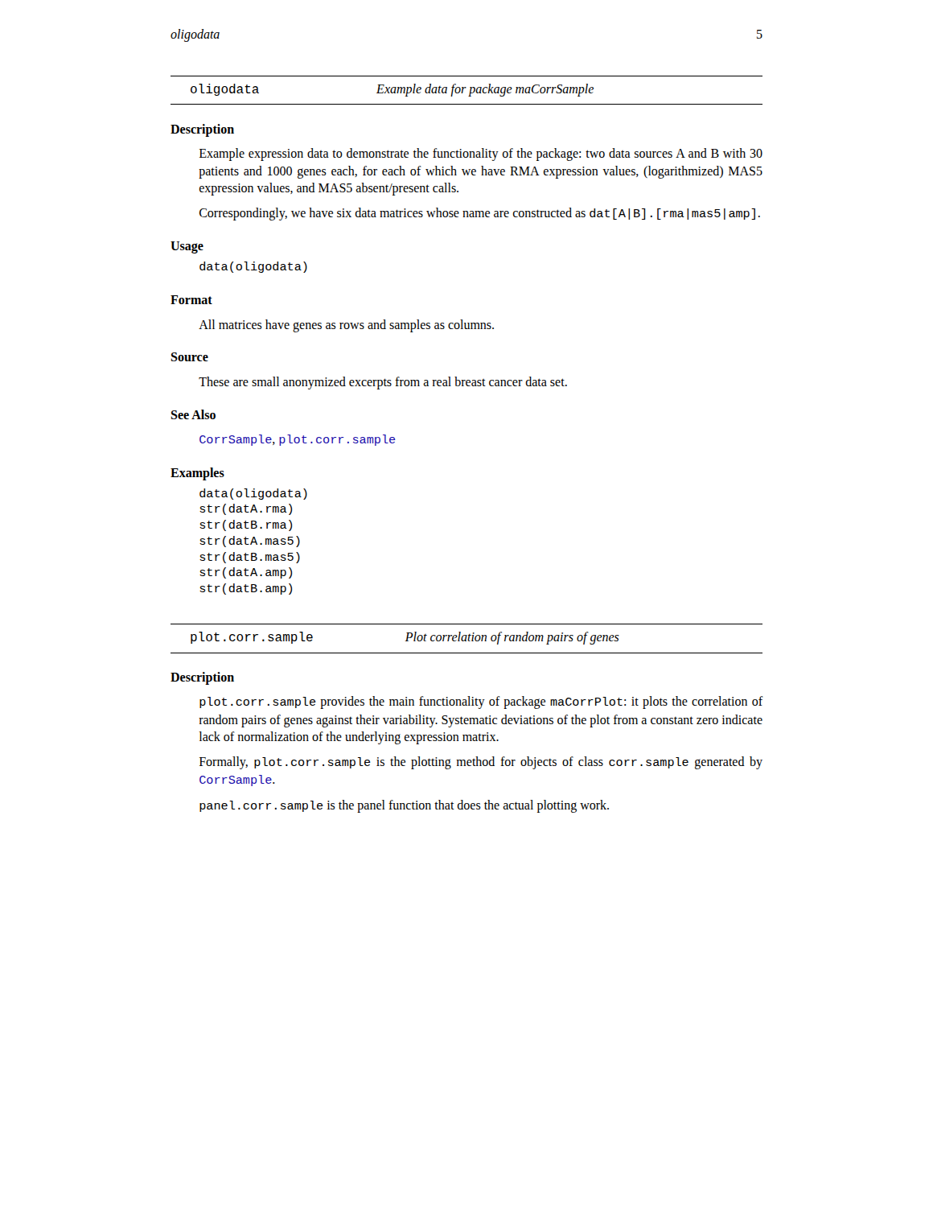oligodata 5
oligodata Example data for package maCorrSample
Description
Example expression data to demonstrate the functionality of the package: two data sources A and B with 30 patients and 1000 genes each, for each of which we have RMA expression values, (logarithmized) MAS5 expression values, and MAS5 absent/present calls.
Correspondingly, we have six data matrices whose name are constructed as dat[A|B].[rma|mas5|amp].
Usage
data(oligodata)
Format
All matrices have genes as rows and samples as columns.
Source
These are small anonymized excerpts from a real breast cancer data set.
See Also
CorrSample, plot.corr.sample
Examples
data(oligodata)
str(datA.rma)
str(datB.rma)
str(datA.mas5)
str(datB.mas5)
str(datA.amp)
str(datB.amp)
plot.corr.sample Plot correlation of random pairs of genes
Description
plot.corr.sample provides the main functionality of package maCorrPlot: it plots the correlation of random pairs of genes against their variability. Systematic deviations of the plot from a constant zero indicate lack of normalization of the underlying expression matrix.
Formally, plot.corr.sample is the plotting method for objects of class corr.sample generated by CorrSample.
panel.corr.sample is the panel function that does the actual plotting work.